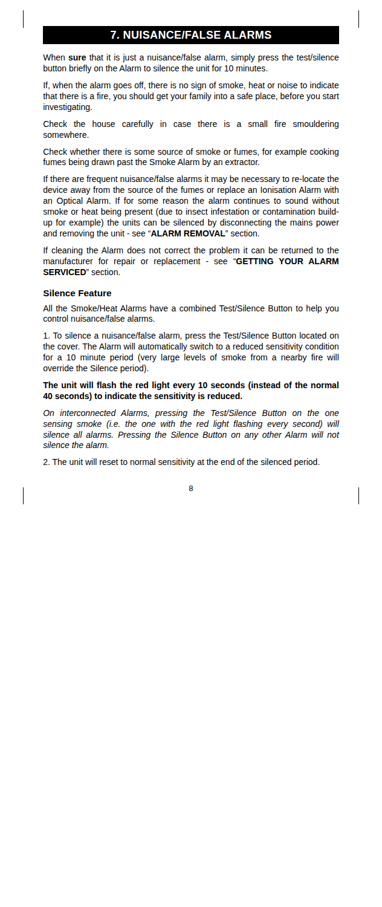7. NUISANCE/FALSE ALARMS
When sure that it is just a nuisance/false alarm, simply press the test/silence button briefly on the Alarm to silence the unit for 10 minutes.
If, when the alarm goes off, there is no sign of smoke, heat or noise to indicate that there is a fire, you should get your family into a safe place, before you start investigating.
Check the house carefully in case there is a small fire smouldering somewhere.
Check whether there is some source of smoke or fumes, for example cooking fumes being drawn past the Smoke Alarm by an extractor.
If there are frequent nuisance/false alarms it may be necessary to re-locate the device away from the source of the fumes or replace an Ionisation Alarm with an Optical Alarm. If for some reason the alarm continues to sound without smoke or heat being present (due to insect infestation or contamination build-up for example) the units can be silenced by disconnecting the mains power and removing the unit - see “ALARM REMOVAL” section.
If cleaning the Alarm does not correct the problem it can be returned to the manufacturer for repair or replacement - see “GETTING YOUR ALARM SERVICED” section.
Silence Feature
All the Smoke/Heat Alarms have a combined Test/Silence Button to help you control nuisance/false alarms.
1. To silence a nuisance/false alarm, press the Test/Silence Button located on the cover. The Alarm will automatically switch to a reduced sensitivity condition for a 10 minute period (very large levels of smoke from a nearby fire will override the Silence period).
The unit will flash the red light every 10 seconds (instead of the normal 40 seconds) to indicate the sensitivity is reduced.
On interconnected Alarms, pressing the Test/Silence Button on the one sensing smoke (i.e. the one with the red light flashing every second) will silence all alarms. Pressing the Silence Button on any other Alarm will not silence the alarm.
2. The unit will reset to normal sensitivity at the end of the silenced period.
8